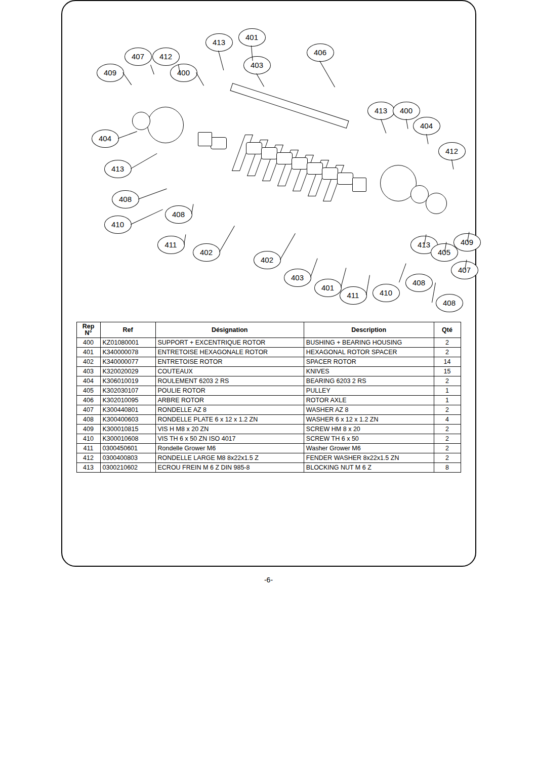409
407
412
400
413
401
403
406
404
413
408
410
408
411
402
402
403
401
411
410
408
408
413
400
404
412
413
405
409
407
| Rep N° | Ref | Désignation | Description | Qté |
| --- | --- | --- | --- | --- |
| 400 | KZ01080001 | SUPPORT + EXCENTRIQUE ROTOR | BUSHING + BEARING HOUSING | 2 |
| 401 | K340000078 | ENTRETOISE HEXAGONALE ROTOR | HEXAGONAL ROTOR SPACER | 2 |
| 402 | K340000077 | ENTRETOISE ROTOR | SPACER ROTOR | 14 |
| 403 | K320020029 | COUTEAUX | KNIVES | 15 |
| 404 | K306010019 | ROULEMENT 6203 2 RS | BEARING 6203 2 RS | 2 |
| 405 | K302030107 | POULIE ROTOR | PULLEY | 1 |
| 406 | K302010095 | ARBRE ROTOR | ROTOR AXLE | 1 |
| 407 | K300440801 | RONDELLE AZ 8 | WASHER AZ 8 | 2 |
| 408 | K300400603 | RONDELLE PLATE 6 x 12 x 1.2 ZN | WASHER 6 x 12 x 1.2 ZN | 4 |
| 409 | K300010815 | VIS H M8 x 20 ZN | SCREW HM 8 x 20 | 2 |
| 410 | K300010608 | VIS TH 6 x 50 ZN ISO 4017 | SCREW TH 6 x 50 | 2 |
| 411 | 0300450601 | Rondelle Grower M6 | Washer Grower M6 | 2 |
| 412 | 0300400803 | RONDELLE LARGE M8 8x22x1.5 Z | FENDER WASHER 8x22x1.5 ZN | 2 |
| 413 | 0300210602 | ECROU FREIN M 6 Z DIN 985-8 | BLOCKING NUT M 6 Z | 8 |
-6-